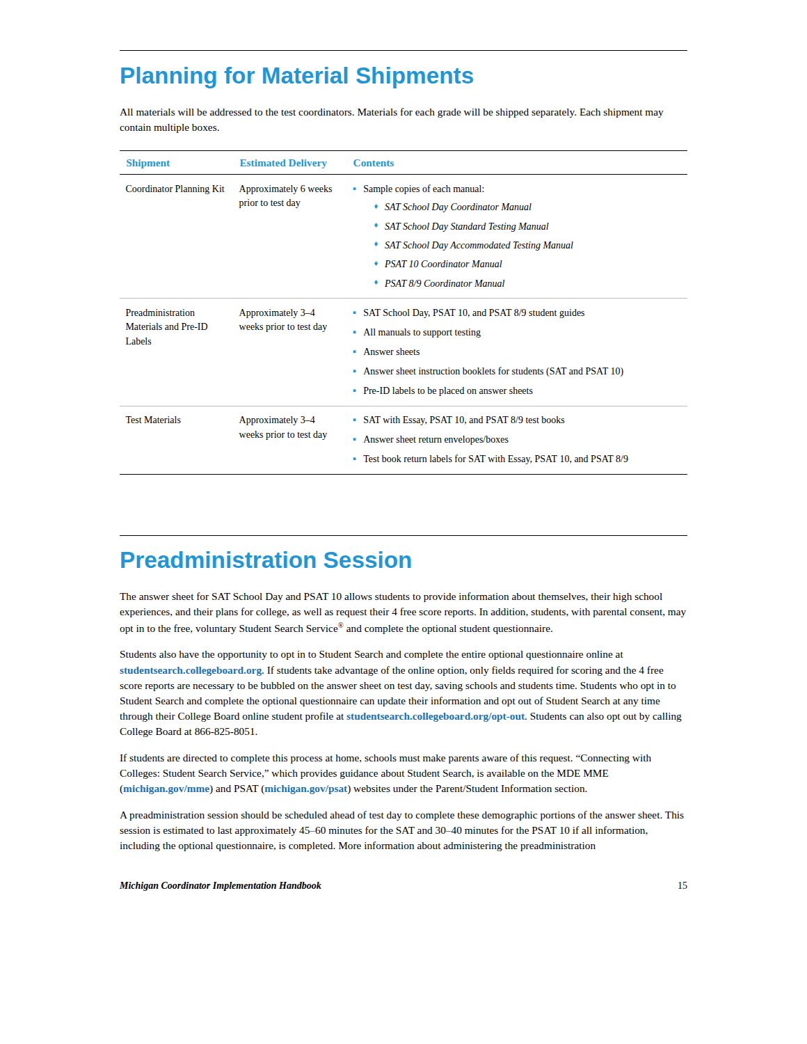Planning for Material Shipments
All materials will be addressed to the test coordinators. Materials for each grade will be shipped separately. Each shipment may contain multiple boxes.
| Shipment | Estimated Delivery | Contents |
| --- | --- | --- |
| Coordinator Planning Kit | Approximately 6 weeks prior to test day | Sample copies of each manual: SAT School Day Coordinator Manual SAT School Day Standard Testing Manual SAT School Day Accommodated Testing Manual PSAT 10 Coordinator Manual PSAT 8/9 Coordinator Manual |
| Preadministration Materials and Pre-ID Labels | Approximately 3–4 weeks prior to test day | SAT School Day, PSAT 10, and PSAT 8/9 student guides All manuals to support testing Answer sheets Answer sheet instruction booklets for students (SAT and PSAT 10) Pre-ID labels to be placed on answer sheets |
| Test Materials | Approximately 3–4 weeks prior to test day | SAT with Essay, PSAT 10, and PSAT 8/9 test books Answer sheet return envelopes/boxes Test book return labels for SAT with Essay, PSAT 10, and PSAT 8/9 |
Preadministration Session
The answer sheet for SAT School Day and PSAT 10 allows students to provide information about themselves, their high school experiences, and their plans for college, as well as request their 4 free score reports. In addition, students, with parental consent, may opt in to the free, voluntary Student Search Service® and complete the optional student questionnaire.
Students also have the opportunity to opt in to Student Search and complete the entire optional questionnaire online at studentsearch.collegeboard.org. If students take advantage of the online option, only fields required for scoring and the 4 free score reports are necessary to be bubbled on the answer sheet on test day, saving schools and students time. Students who opt in to Student Search and complete the optional questionnaire can update their information and opt out of Student Search at any time through their College Board online student profile at studentsearch.collegeboard.org/opt-out. Students can also opt out by calling College Board at 866-825-8051.
If students are directed to complete this process at home, schools must make parents aware of this request. “Connecting with Colleges: Student Search Service,” which provides guidance about Student Search, is available on the MDE MME (michigan.gov/mme) and PSAT (michigan.gov/psat) websites under the Parent/Student Information section.
A preadministration session should be scheduled ahead of test day to complete these demographic portions of the answer sheet. This session is estimated to last approximately 45–60 minutes for the SAT and 30–40 minutes for the PSAT 10 if all information, including the optional questionnaire, is completed. More information about administering the preadministration
Michigan Coordinator Implementation Handbook 15